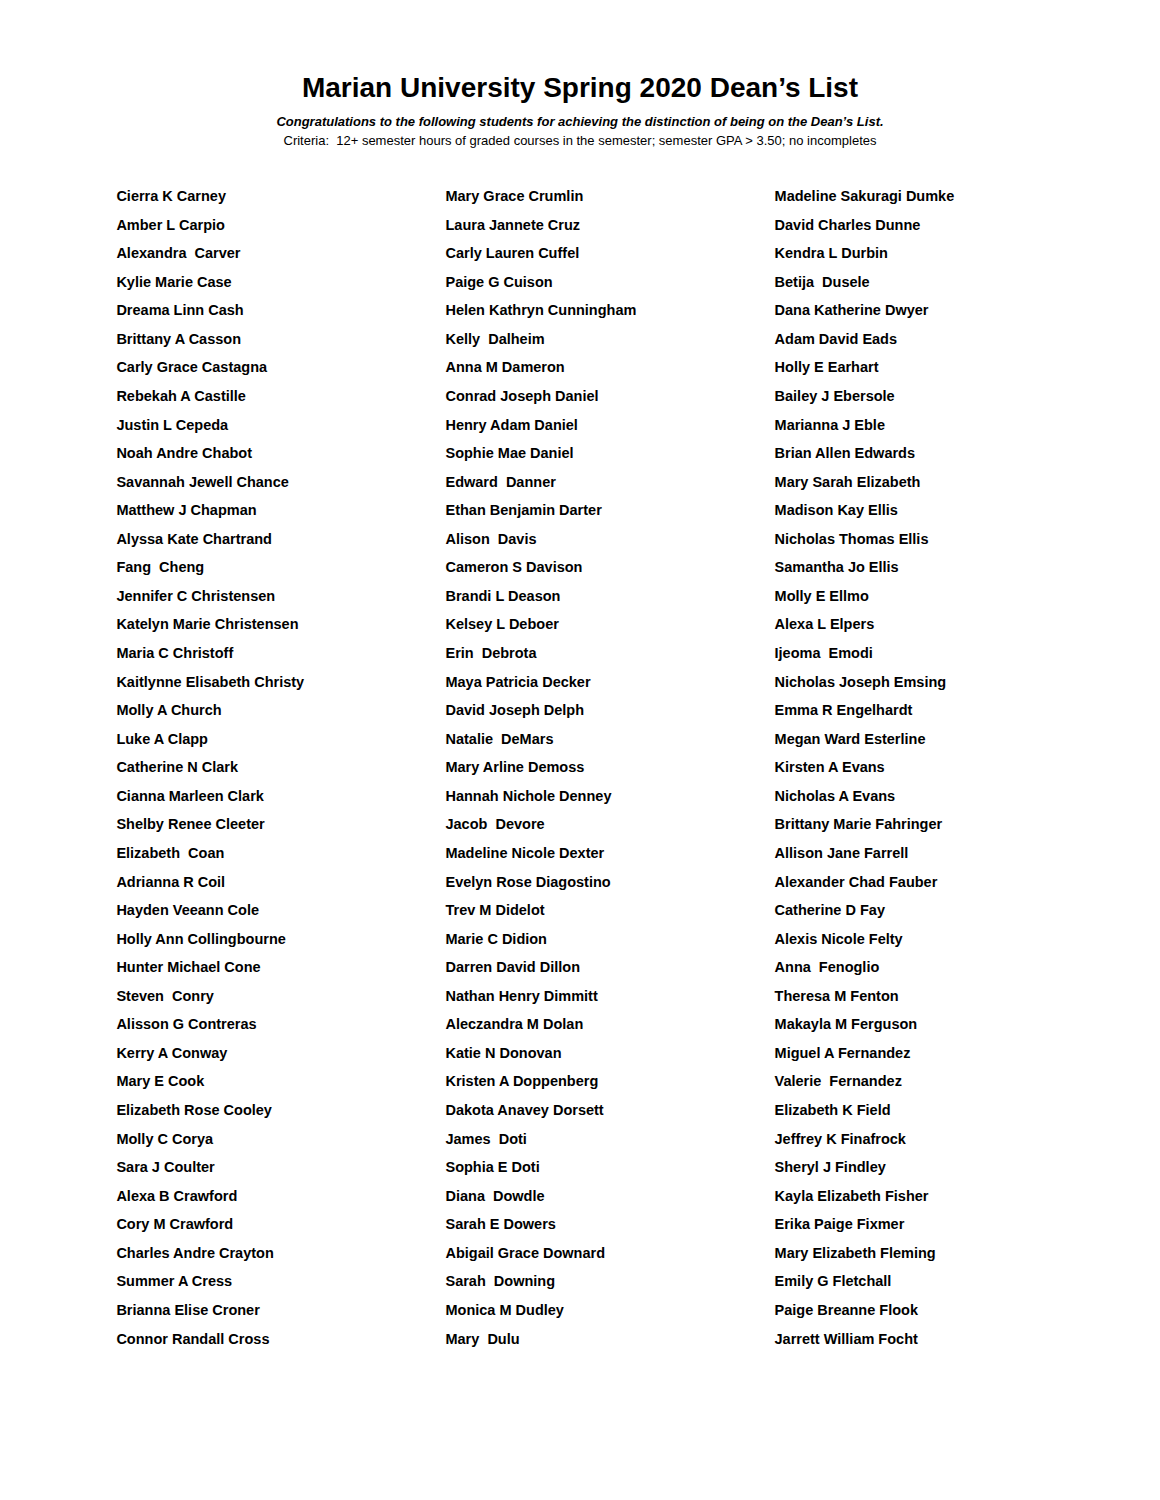Marian University Spring 2020 Dean’s List
Congratulations to the following students for achieving the distinction of being on the Dean’s List.
Criteria: 12+ semester hours of graded courses in the semester; semester GPA > 3.50; no incompletes
Cierra K Carney
Amber L Carpio
Alexandra Carver
Kylie Marie Case
Dreama Linn Cash
Brittany A Casson
Carly Grace Castagna
Rebekah A Castille
Justin L Cepeda
Noah Andre Chabot
Savannah Jewell Chance
Matthew J Chapman
Alyssa Kate Chartrand
Fang Cheng
Jennifer C Christensen
Katelyn Marie Christensen
Maria C Christoff
Kaitlynne Elisabeth Christy
Molly A Church
Luke A Clapp
Catherine N Clark
Cianna Marleen Clark
Shelby Renee Cleeter
Elizabeth Coan
Adrianna R Coil
Hayden Veeann Cole
Holly Ann Collingbourne
Hunter Michael Cone
Steven Conry
Alisson G Contreras
Kerry A Conway
Mary E Cook
Elizabeth Rose Cooley
Molly C Corya
Sara J Coulter
Alexa B Crawford
Cory M Crawford
Charles Andre Crayton
Summer A Cress
Brianna Elise Croner
Connor Randall Cross
Mary Grace Crumlin
Laura Jannete Cruz
Carly Lauren Cuffel
Paige G Cuison
Helen Kathryn Cunningham
Kelly Dalheim
Anna M Dameron
Conrad Joseph Daniel
Henry Adam Daniel
Sophie Mae Daniel
Edward Danner
Ethan Benjamin Darter
Alison Davis
Cameron S Davison
Brandi L Deason
Kelsey L Deboer
Erin Debrota
Maya Patricia Decker
David Joseph Delph
Natalie DeMars
Mary Arline Demoss
Hannah Nichole Denney
Jacob Devore
Madeline Nicole Dexter
Evelyn Rose Diagostino
Trev M Didelot
Marie C Didion
Darren David Dillon
Nathan Henry Dimmitt
Aleczandra M Dolan
Katie N Donovan
Kristen A Doppenberg
Dakota Anavey Dorsett
James Doti
Sophia E Doti
Diana Dowdle
Sarah E Dowers
Abigail Grace Downard
Sarah Downing
Monica M Dudley
Mary Dulu
Madeline Sakuragi Dumke
David Charles Dunne
Kendra L Durbin
Betija Dusele
Dana Katherine Dwyer
Adam David Eads
Holly E Earhart
Bailey J Ebersole
Marianna J Eble
Brian Allen Edwards
Mary Sarah Elizabeth
Madison Kay Ellis
Nicholas Thomas Ellis
Samantha Jo Ellis
Molly E Ellmo
Alexa L Elpers
Ijeoma Emodi
Nicholas Joseph Emsing
Emma R Engelhardt
Megan Ward Esterline
Kirsten A Evans
Nicholas A Evans
Brittany Marie Fahringer
Allison Jane Farrell
Alexander Chad Fauber
Catherine D Fay
Alexis Nicole Felty
Anna Fenoglio
Theresa M Fenton
Makayla M Ferguson
Miguel A Fernandez
Valerie Fernandez
Elizabeth K Field
Jeffrey K Finafrock
Sheryl J Findley
Kayla Elizabeth Fisher
Erika Paige Fixmer
Mary Elizabeth Fleming
Emily G Fletchall
Paige Breanne Flook
Jarrett William Focht